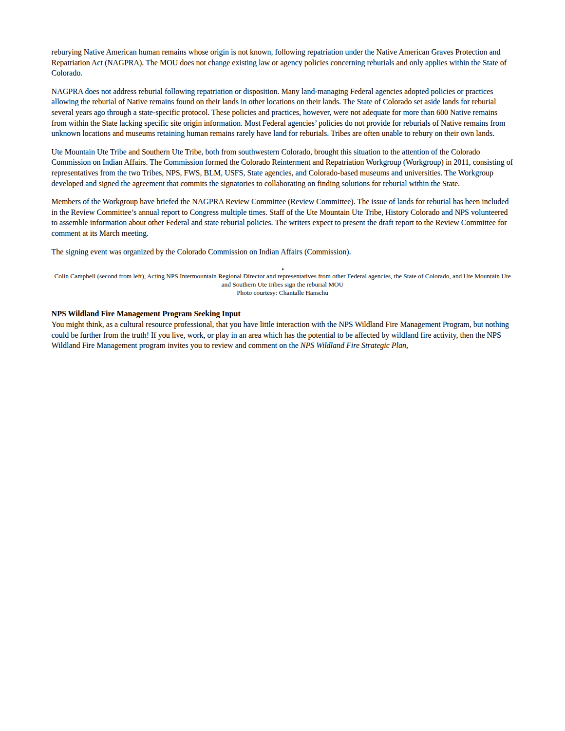reburying Native American human remains whose origin is not known, following repatriation under the Native American Graves Protection and Repatriation Act (NAGPRA). The MOU does not change existing law or agency policies concerning reburials and only applies within the State of Colorado.
NAGPRA does not address reburial following repatriation or disposition. Many land-managing Federal agencies adopted policies or practices allowing the reburial of Native remains found on their lands in other locations on their lands. The State of Colorado set aside lands for reburial several years ago through a state-specific protocol. These policies and practices, however, were not adequate for more than 600 Native remains from within the State lacking specific site origin information. Most Federal agencies’ policies do not provide for reburials of Native remains from unknown locations and museums retaining human remains rarely have land for reburials. Tribes are often unable to rebury on their own lands.
Ute Mountain Ute Tribe and Southern Ute Tribe, both from southwestern Colorado, brought this situation to the attention of the Colorado Commission on Indian Affairs. The Commission formed the Colorado Reinterment and Repatriation Workgroup (Workgroup) in 2011, consisting of representatives from the two Tribes, NPS, FWS, BLM, USFS, State agencies, and Colorado-based museums and universities. The Workgroup developed and signed the agreement that commits the signatories to collaborating on finding solutions for reburial within the State.
Members of the Workgroup have briefed the NAGPRA Review Committee (Review Committee). The issue of lands for reburial has been included in the Review Committee’s annual report to Congress multiple times. Staff of the Ute Mountain Ute Tribe, History Colorado and NPS volunteered to assemble information about other Federal and state reburial policies. The writers expect to present the draft report to the Review Committee for comment at its March meeting.
The signing event was organized by the Colorado Commission on Indian Affairs (Commission).
Colin Campbell (second from left), Acting NPS Intermountain Regional Director and representatives from other Federal agencies, the State of Colorado, and Ute Mountain Ute and Southern Ute tribes sign the reburial MOU
Photo courtesy: Chantalle Hanschu
NPS Wildland Fire Management Program Seeking Input
You might think, as a cultural resource professional, that you have little interaction with the NPS Wildland Fire Management Program, but nothing could be further from the truth! If you live, work, or play in an area which has the potential to be affected by wildland fire activity, then the NPS Wildland Fire Management program invites you to review and comment on the NPS Wildland Fire Strategic Plan,